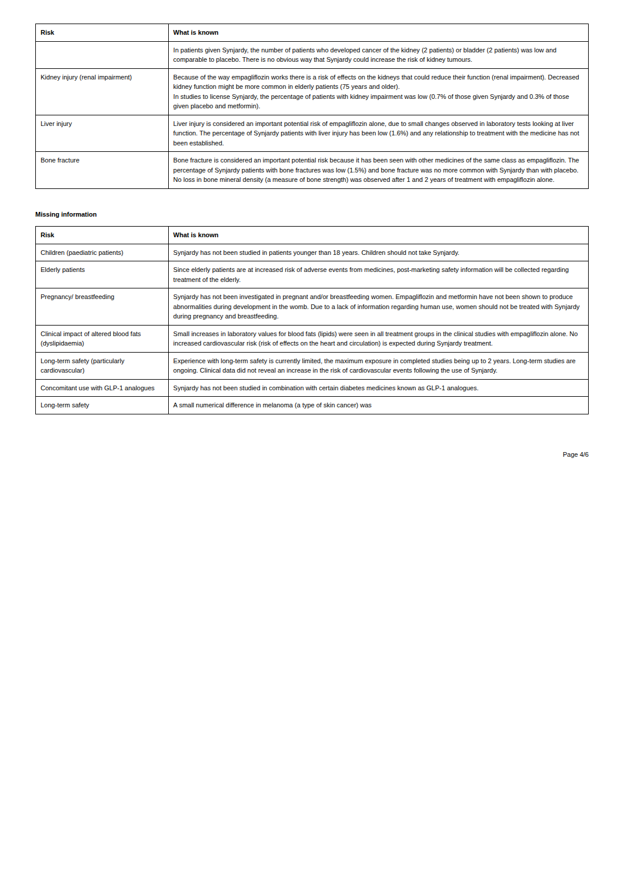| Risk | What is known |
| --- | --- |
| | In patients given Synjardy, the number of patients who developed cancer of the kidney (2 patients) or bladder (2 patients) was low and comparable to placebo. There is no obvious way that Synjardy could increase the risk of kidney tumours. |
| Kidney injury (renal impairment) | Because of the way empagliflozin works there is a risk of effects on the kidneys that could reduce their function (renal impairment). Decreased kidney function might be more common in elderly patients (75 years and older). In studies to license Synjardy, the percentage of patients with kidney impairment was low (0.7% of those given Synjardy and 0.3% of those given placebo and metformin). |
| Liver injury | Liver injury is considered an important potential risk of empagliflozin alone, due to small changes observed in laboratory tests looking at liver function. The percentage of Synjardy patients with liver injury has been low (1.6%) and any relationship to treatment with the medicine has not been established. |
| Bone fracture | Bone fracture is considered an important potential risk because it has been seen with other medicines of the same class as empagliflozin. The percentage of Synjardy patients with bone fractures was low (1.5%) and bone fracture was no more common with Synjardy than with placebo. No loss in bone mineral density (a measure of bone strength) was observed after 1 and 2 years of treatment with empagliflozin alone. |
Missing information
| Risk | What is known |
| --- | --- |
| Children (paediatric patients) | Synjardy has not been studied in patients younger than 18 years. Children should not take Synjardy. |
| Elderly patients | Since elderly patients are at increased risk of adverse events from medicines, post-marketing safety information will be collected regarding treatment of the elderly. |
| Pregnancy/ breastfeeding | Synjardy has not been investigated in pregnant and/or breastfeeding women. Empagliflozin and metformin have not been shown to produce abnormalities during development in the womb. Due to a lack of information regarding human use, women should not be treated with Synjardy during pregnancy and breastfeeding. |
| Clinical impact of altered blood fats (dyslipidaemia) | Small increases in laboratory values for blood fats (lipids) were seen in all treatment groups in the clinical studies with empagliflozin alone. No increased cardiovascular risk (risk of effects on the heart and circulation) is expected during Synjardy treatment. |
| Long-term safety (particularly cardiovascular) | Experience with long-term safety is currently limited, the maximum exposure in completed studies being up to 2 years. Long-term studies are ongoing. Clinical data did not reveal an increase in the risk of cardiovascular events following the use of Synjardy. |
| Concomitant use with GLP-1 analogues | Synjardy has not been studied in combination with certain diabetes medicines known as GLP-1 analogues. |
| Long-term safety | A small numerical difference in melanoma (a type of skin cancer) was |
Page 4/6